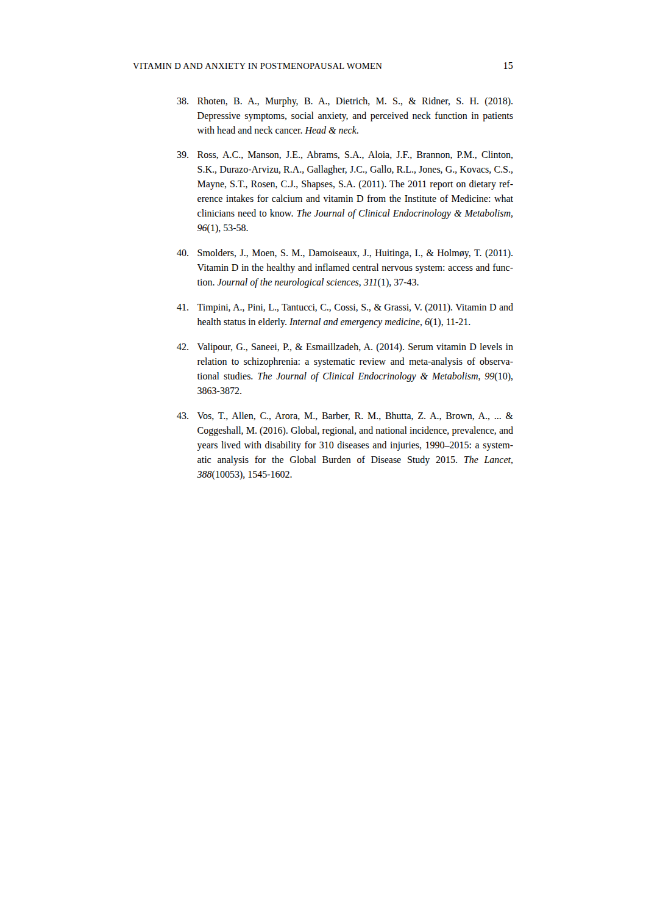Vitamin D and Anxiety in Postmenopausal Women 15
Rhoten, B. A., Murphy, B. A., Dietrich, M. S., & Ridner, S. H. (2018). Depressive symptoms, social anxiety, and perceived neck function in patients with head and neck cancer. Head & neck.
Ross, A.C., Manson, J.E., Abrams, S.A., Aloia, J.F., Brannon, P.M., Clinton, S.K., Durazo-Arvizu, R.A., Gallagher, J.C., Gallo, R.L., Jones, G., Kovacs, C.S., Mayne, S.T., Rosen, C.J., Shapses, S.A. (2011). The 2011 report on dietary reference intakes for calcium and vitamin D from the Institute of Medicine: what clinicians need to know. The Journal of Clinical Endocrinology & Metabolism, 96(1), 53-58.
Smolders, J., Moen, S. M., Damoiseaux, J., Huitinga, I., & Holmøy, T. (2011). Vitamin D in the healthy and inflamed central nervous system: access and function. Journal of the neurological sciences, 311(1), 37-43.
Timpini, A., Pini, L., Tantucci, C., Cossi, S., & Grassi, V. (2011). Vitamin D and health status in elderly. Internal and emergency medicine, 6(1), 11-21.
Valipour, G., Saneei, P., & Esmaillzadeh, A. (2014). Serum vitamin D levels in relation to schizophrenia: a systematic review and meta-analysis of observational studies. The Journal of Clinical Endocrinology & Metabolism, 99(10), 3863-3872.
Vos, T., Allen, C., Arora, M., Barber, R. M., Bhutta, Z. A., Brown, A., ... & Coggeshall, M. (2016). Global, regional, and national incidence, prevalence, and years lived with disability for 310 diseases and injuries, 1990–2015: a systematic analysis for the Global Burden of Disease Study 2015. The Lancet, 388(10053), 1545-1602.